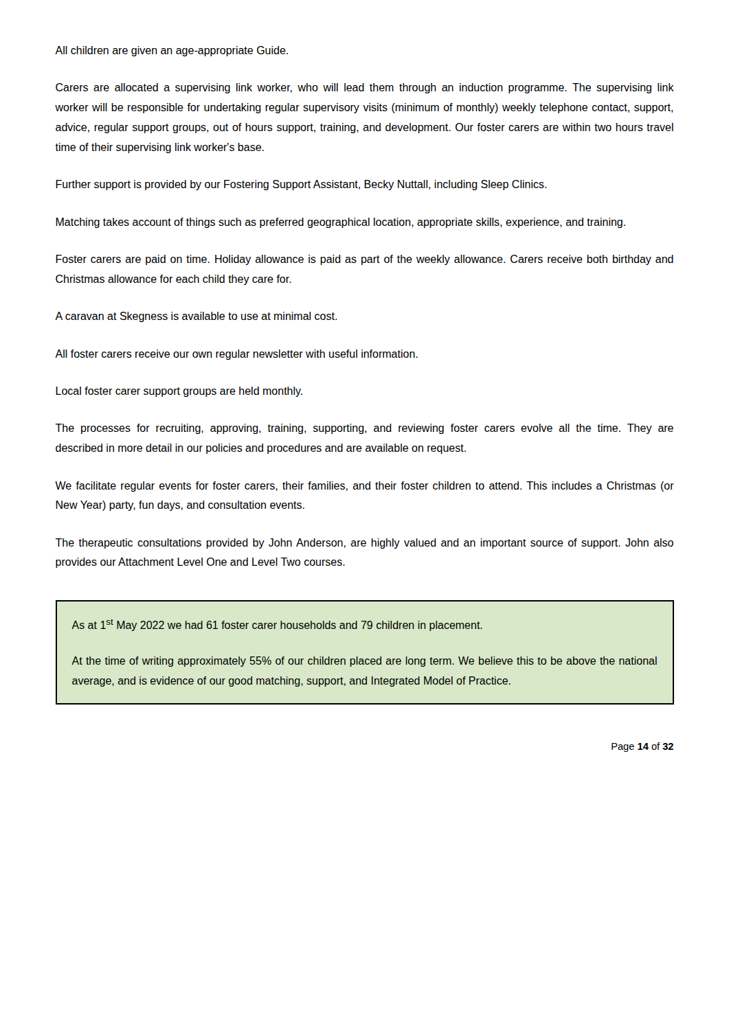All children are given an age-appropriate Guide.
Carers are allocated a supervising link worker, who will lead them through an induction programme. The supervising link worker will be responsible for undertaking regular supervisory visits (minimum of monthly) weekly telephone contact, support, advice, regular support groups, out of hours support, training, and development. Our foster carers are within two hours travel time of their supervising link worker's base.
Further support is provided by our Fostering Support Assistant, Becky Nuttall, including Sleep Clinics.
Matching takes account of things such as preferred geographical location, appropriate skills, experience, and training.
Foster carers are paid on time. Holiday allowance is paid as part of the weekly allowance. Carers receive both birthday and Christmas allowance for each child they care for.
A caravan at Skegness is available to use at minimal cost.
All foster carers receive our own regular newsletter with useful information.
Local foster carer support groups are held monthly.
The processes for recruiting, approving, training, supporting, and reviewing foster carers evolve all the time. They are described in more detail in our policies and procedures and are available on request.
We facilitate regular events for foster carers, their families, and their foster children to attend. This includes a Christmas (or New Year) party, fun days, and consultation events.
The therapeutic consultations provided by John Anderson, are highly valued and an important source of support. John also provides our Attachment Level One and Level Two courses.
As at 1st May 2022 we had 61 foster carer households and 79 children in placement.
At the time of writing approximately 55% of our children placed are long term. We believe this to be above the national average, and is evidence of our good matching, support, and Integrated Model of Practice.
Page 14 of 32